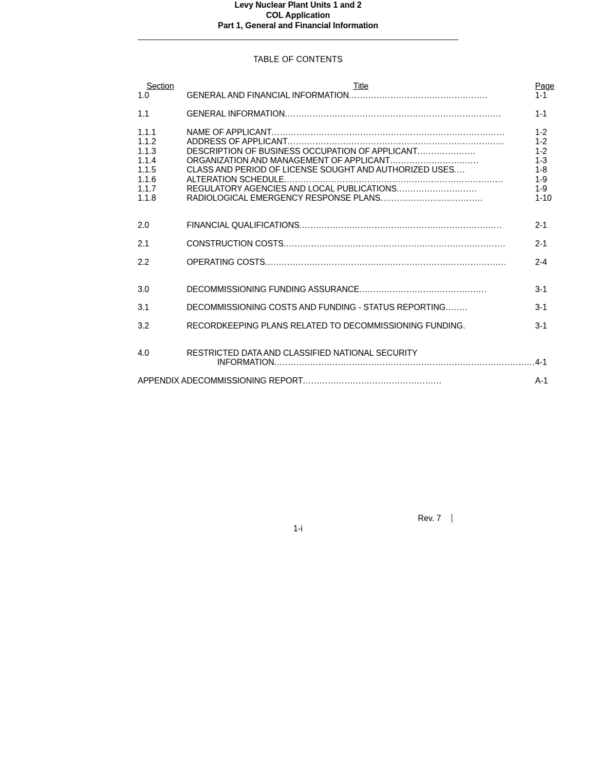Levy Nuclear Plant Units 1 and 2 COL Application Part 1, General and Financial Information
TABLE OF CONTENTS
| Section | Title | Page |
| 1.0 | GENERAL AND FINANCIAL INFORMATION .................................................. | 1-1 |
| 1.1 | GENERAL INFORMATION .............................................................................. | 1-1 |
| 1.1.1 | NAME OF APPLICANT .................................................................................... | 1-2 |
| 1.1.2 | ADDRESS OF APPLICANT .............................................................................. | 1-2 |
| 1.1.3 | DESCRIPTION OF BUSINESS OCCUPATION OF APPLICANT ..................... | 1-2 |
| 1.1.4 | ORGANIZATION AND MANAGEMENT OF APPLICANT ................................ | 1-3 |
| 1.1.5 | CLASS AND PERIOD OF LICENSE SOUGHT AND AUTHORIZED USES .... | 1-8 |
| 1.1.6 | ALTERATION SCHEDULE ............................................................................... | 1-9 |
| 1.1.7 | REGULATORY AGENCIES AND LOCAL PUBLICATIONS ............................. | 1-9 |
| 1.1.8 | RADIOLOGICAL EMERGENCY RESPONSE PLANS ..................................... | 1-10 |
| 2.0 | FINANCIAL QUALIFICATIONS ......................................................................... | 2-1 |
| 2.1 | CONSTRUCTION COSTS ................................................................................ | 2-1 |
| 2.2 | OPERATING COSTS ....................................................................................... | 2-4 |
| 3.0 | DECOMMISSIONING FUNDING ASSURANCE .............................................. | 3-1 |
| 3.1 | DECOMMISSIONING COSTS AND FUNDING - STATUS REPORTING ........ | 3-1 |
| 3.2 | RECORDKEEPING PLANS RELATED TO DECOMMISSIONING FUNDING . | 3-1 |
| 4.0 | RESTRICTED DATA AND CLASSIFIED NATIONAL SECURITY INFORMATION .............................................................................................. | 4-1 |
| APPENDIX A | DECOMMISSIONING REPORT .................................................. | A-1 |
Rev. 7
1-i